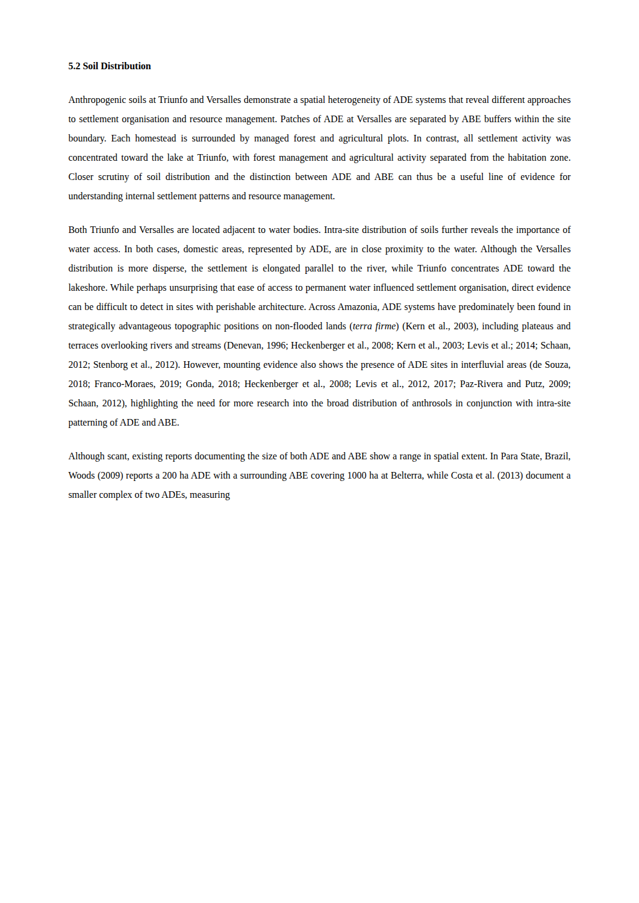5.2 Soil Distribution
Anthropogenic soils at Triunfo and Versalles demonstrate a spatial heterogeneity of ADE systems that reveal different approaches to settlement organisation and resource management. Patches of ADE at Versalles are separated by ABE buffers within the site boundary. Each homestead is surrounded by managed forest and agricultural plots. In contrast, all settlement activity was concentrated toward the lake at Triunfo, with forest management and agricultural activity separated from the habitation zone. Closer scrutiny of soil distribution and the distinction between ADE and ABE can thus be a useful line of evidence for understanding internal settlement patterns and resource management.
Both Triunfo and Versalles are located adjacent to water bodies. Intra-site distribution of soils further reveals the importance of water access. In both cases, domestic areas, represented by ADE, are in close proximity to the water. Although the Versalles distribution is more disperse, the settlement is elongated parallel to the river, while Triunfo concentrates ADE toward the lakeshore. While perhaps unsurprising that ease of access to permanent water influenced settlement organisation, direct evidence can be difficult to detect in sites with perishable architecture. Across Amazonia, ADE systems have predominately been found in strategically advantageous topographic positions on non-flooded lands (terra firme) (Kern et al., 2003), including plateaus and terraces overlooking rivers and streams (Denevan, 1996; Heckenberger et al., 2008; Kern et al., 2003; Levis et al.; 2014; Schaan, 2012; Stenborg et al., 2012). However, mounting evidence also shows the presence of ADE sites in interfluvial areas (de Souza, 2018; Franco-Moraes, 2019; Gonda, 2018; Heckenberger et al., 2008; Levis et al., 2012, 2017; Paz-Rivera and Putz, 2009; Schaan, 2012), highlighting the need for more research into the broad distribution of anthrosols in conjunction with intra-site patterning of ADE and ABE.
Although scant, existing reports documenting the size of both ADE and ABE show a range in spatial extent. In Para State, Brazil, Woods (2009) reports a 200 ha ADE with a surrounding ABE covering 1000 ha at Belterra, while Costa et al. (2013) document a smaller complex of two ADEs, measuring